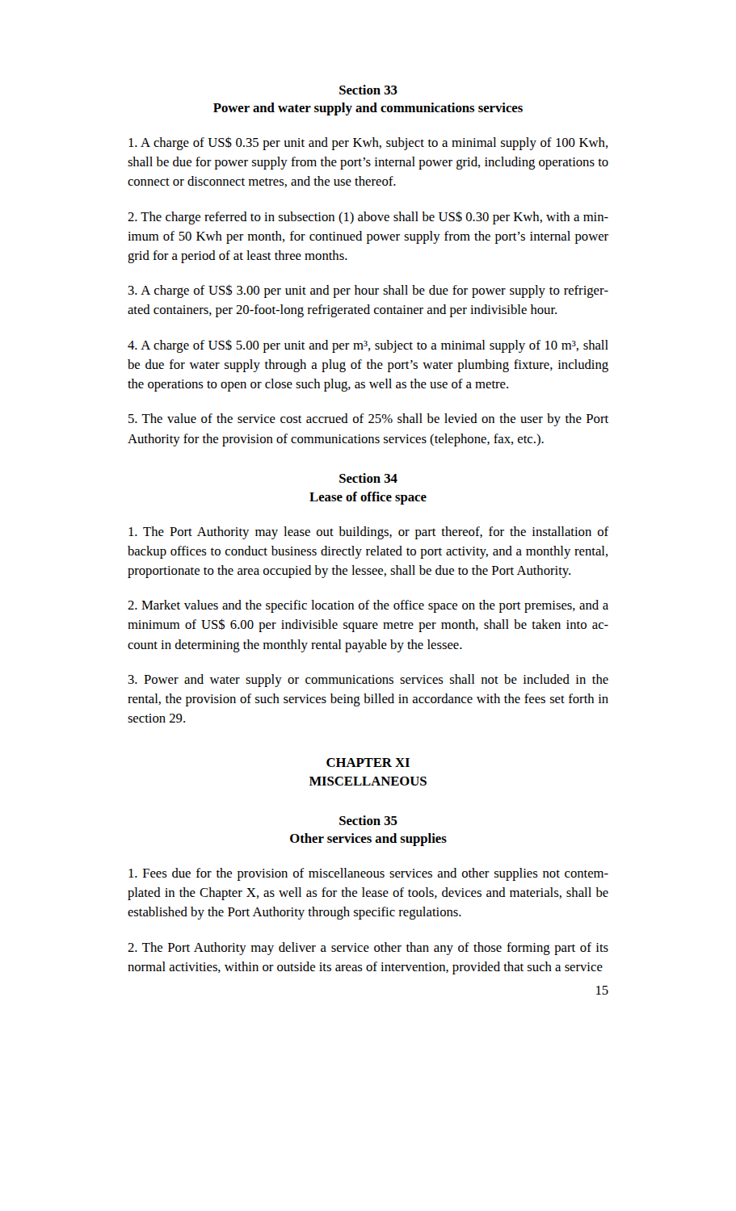Section 33 Power and water supply and communications services
1. A charge of US$ 0.35 per unit and per Kwh, subject to a minimal supply of 100 Kwh, shall be due for power supply from the port’s internal power grid, including operations to connect or disconnect metres, and the use thereof.
2. The charge referred to in subsection (1) above shall be US$ 0.30 per Kwh, with a minimum of 50 Kwh per month, for continued power supply from the port’s internal power grid for a period of at least three months.
3. A charge of US$ 3.00 per unit and per hour shall be due for power supply to refrigerated containers, per 20-foot-long refrigerated container and per indivisible hour.
4. A charge of US$ 5.00 per unit and per m³, subject to a minimal supply of 10 m³, shall be due for water supply through a plug of the port’s water plumbing fixture, including the operations to open or close such plug, as well as the use of a metre.
5. The value of the service cost accrued of 25% shall be levied on the user by the Port Authority for the provision of communications services (telephone, fax, etc.).
Section 34 Lease of office space
1. The Port Authority may lease out buildings, or part thereof, for the installation of backup offices to conduct business directly related to port activity, and a monthly rental, proportionate to the area occupied by the lessee, shall be due to the Port Authority.
2. Market values and the specific location of the office space on the port premises, and a minimum of US$ 6.00 per indivisible square metre per month, shall be taken into account in determining the monthly rental payable by the lessee.
3. Power and water supply or communications services shall not be included in the rental, the provision of such services being billed in accordance with the fees set forth in section 29.
CHAPTER XI MISCELLANEOUS
Section 35 Other services and supplies
1. Fees due for the provision of miscellaneous services and other supplies not contemplated in the Chapter X, as well as for the lease of tools, devices and materials, shall be established by the Port Authority through specific regulations.
2. The Port Authority may deliver a service other than any of those forming part of its normal activities, within or outside its areas of intervention, provided that such a service
15